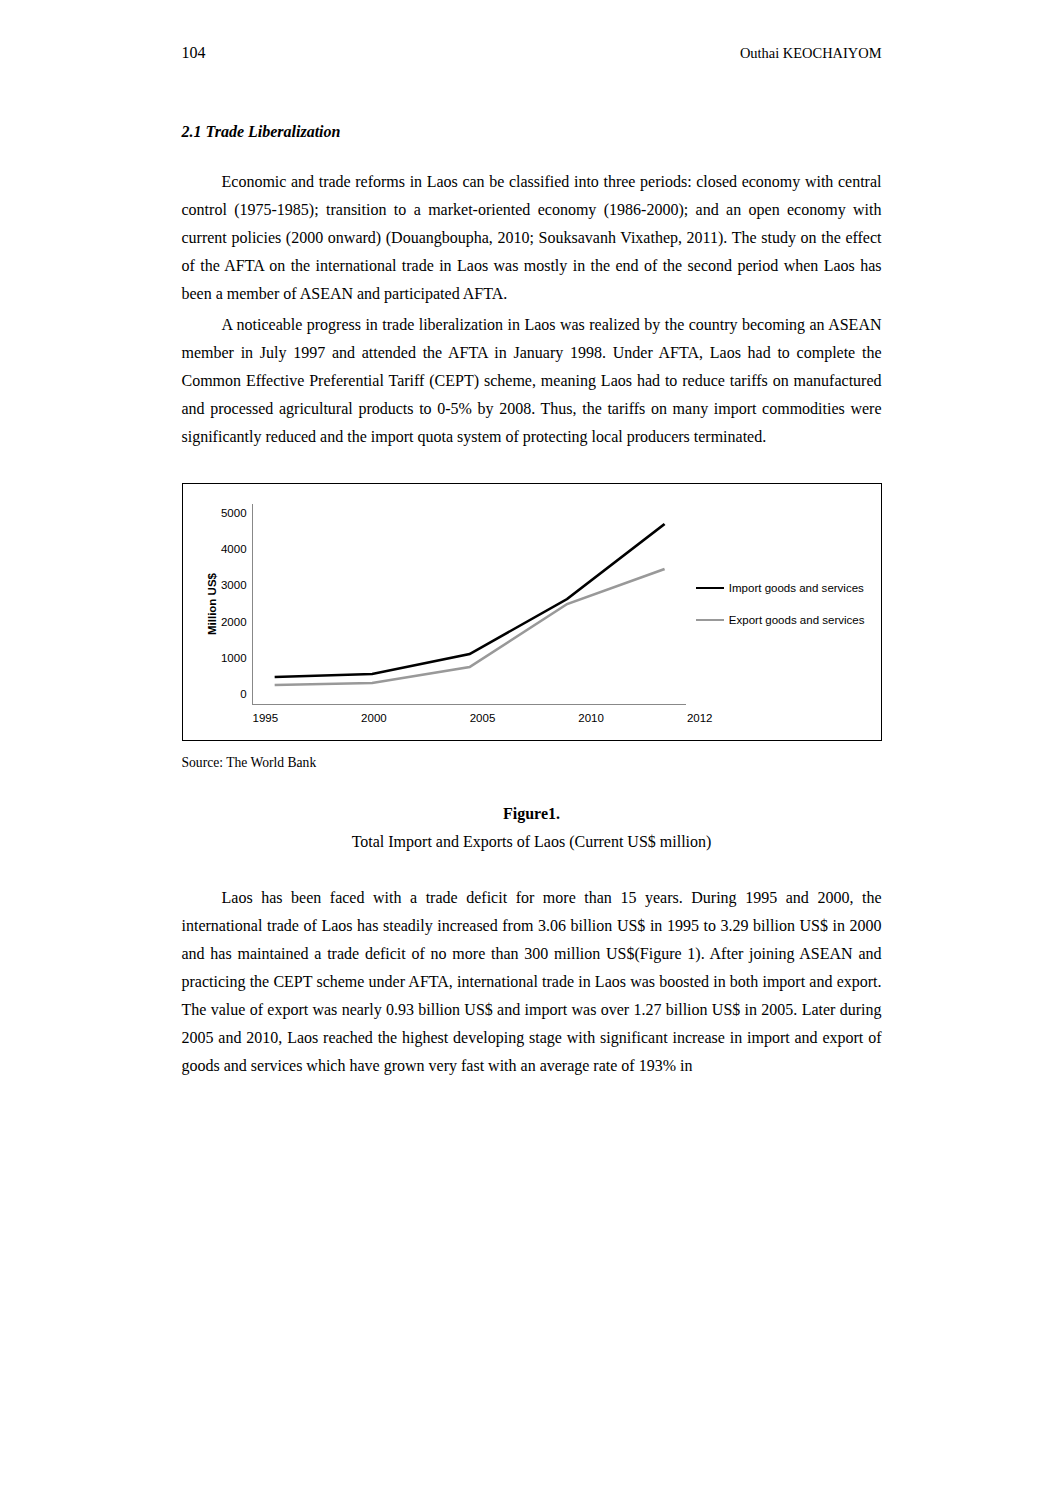104 Outhai KEOCHAIYOM
2.1 Trade Liberalization
Economic and trade reforms in Laos can be classified into three periods: closed economy with central control (1975-1985); transition to a market-oriented economy (1986-2000); and an open economy with current policies (2000 onward) (Douangboupha, 2010; Souksavanh Vixathep, 2011). The study on the effect of the AFTA on the international trade in Laos was mostly in the end of the second period when Laos has been a member of ASEAN and participated AFTA.
A noticeable progress in trade liberalization in Laos was realized by the country becoming an ASEAN member in July 1997 and attended the AFTA in January 1998. Under AFTA, Laos had to complete the Common Effective Preferential Tariff (CEPT) scheme, meaning Laos had to reduce tariffs on manufactured and processed agricultural products to 0-5% by 2008. Thus, the tariffs on many import commodities were significantly reduced and the import quota system of protecting local producers terminated.
Million US$
5000 4000 3000 2000 1000 0
Import goods and services
Export goods and services
1995 2000 2005 2010 2012
Source: The World Bank
Figure1. Total Import and Exports of Laos (Current US$ million)
Laos has been faced with a trade deficit for more than 15 years. During 1995 and 2000, the international trade of Laos has steadily increased from 3.06 billion US$ in 1995 to 3.29 billion US$ in 2000 and has maintained a trade deficit of no more than 300 million US$(Figure 1). After joining ASEAN and practicing the CEPT scheme under AFTA, international trade in Laos was boosted in both import and export. The value of export was nearly 0.93 billion US$ and import was over 1.27 billion US$ in 2005. Later during 2005 and 2010, Laos reached the highest developing stage with significant increase in import and export of goods and services which have grown very fast with an average rate of 193% in